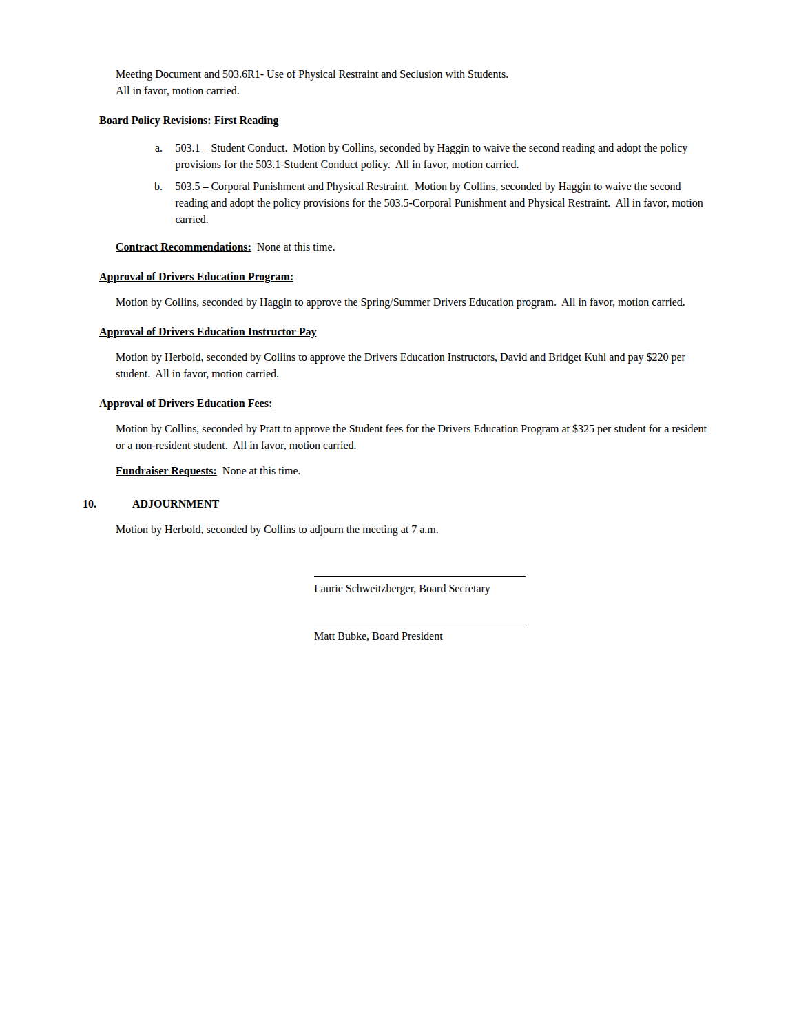Meeting Document and 503.6R1- Use of Physical Restraint and Seclusion with Students.
All in favor, motion carried.
Board Policy Revisions: First Reading
503.1 – Student Conduct. Motion by Collins, seconded by Haggin to waive the second reading and adopt the policy provisions for the 503.1-Student Conduct policy. All in favor, motion carried.
503.5 – Corporal Punishment and Physical Restraint. Motion by Collins, seconded by Haggin to waive the second reading and adopt the policy provisions for the 503.5-Corporal Punishment and Physical Restraint. All in favor, motion carried.
Contract Recommendations: None at this time.
Approval of Drivers Education Program:
Motion by Collins, seconded by Haggin to approve the Spring/Summer Drivers Education program. All in favor, motion carried.
Approval of Drivers Education Instructor Pay
Motion by Herbold, seconded by Collins to approve the Drivers Education Instructors, David and Bridget Kuhl and pay $220 per student. All in favor, motion carried.
Approval of Drivers Education Fees:
Motion by Collins, seconded by Pratt to approve the Student fees for the Drivers Education Program at $325 per student for a resident or a non-resident student. All in favor, motion carried.
Fundraiser Requests: None at this time.
10. ADJOURNMENT
Motion by Herbold, seconded by Collins to adjourn the meeting at 7 a.m.
Laurie Schweitzberger, Board Secretary
Matt Bubke, Board President